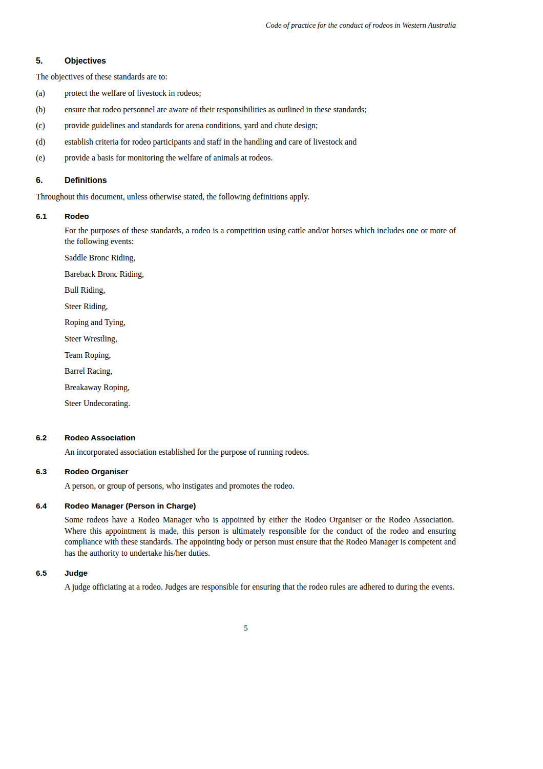Code of practice for the conduct of rodeos in Western Australia
5. Objectives
The objectives of these standards are to:
(a) protect the welfare of livestock in rodeos;
(b) ensure that rodeo personnel are aware of their responsibilities as outlined in these standards;
(c) provide guidelines and standards for arena conditions, yard and chute design;
(d) establish criteria for rodeo participants and staff in the handling and care of livestock and
(e) provide a basis for monitoring the welfare of animals at rodeos.
6. Definitions
Throughout this document, unless otherwise stated, the following definitions apply.
6.1 Rodeo
For the purposes of these standards, a rodeo is a competition using cattle and/or horses which includes one or more of the following events:
Saddle Bronc Riding,
Bareback Bronc Riding,
Bull Riding,
Steer Riding,
Roping and Tying,
Steer Wrestling,
Team Roping,
Barrel Racing,
Breakaway Roping,
Steer Undecorating.
6.2 Rodeo Association
An incorporated association established for the purpose of running rodeos.
6.3 Rodeo Organiser
A person, or group of persons, who instigates and promotes the rodeo.
6.4 Rodeo Manager (Person in Charge)
Some rodeos have a Rodeo Manager who is appointed by either the Rodeo Organiser or the Rodeo Association. Where this appointment is made, this person is ultimately responsible for the conduct of the rodeo and ensuring compliance with these standards. The appointing body or person must ensure that the Rodeo Manager is competent and has the authority to undertake his/her duties.
6.5 Judge
A judge officiating at a rodeo. Judges are responsible for ensuring that the rodeo rules are adhered to during the events.
5